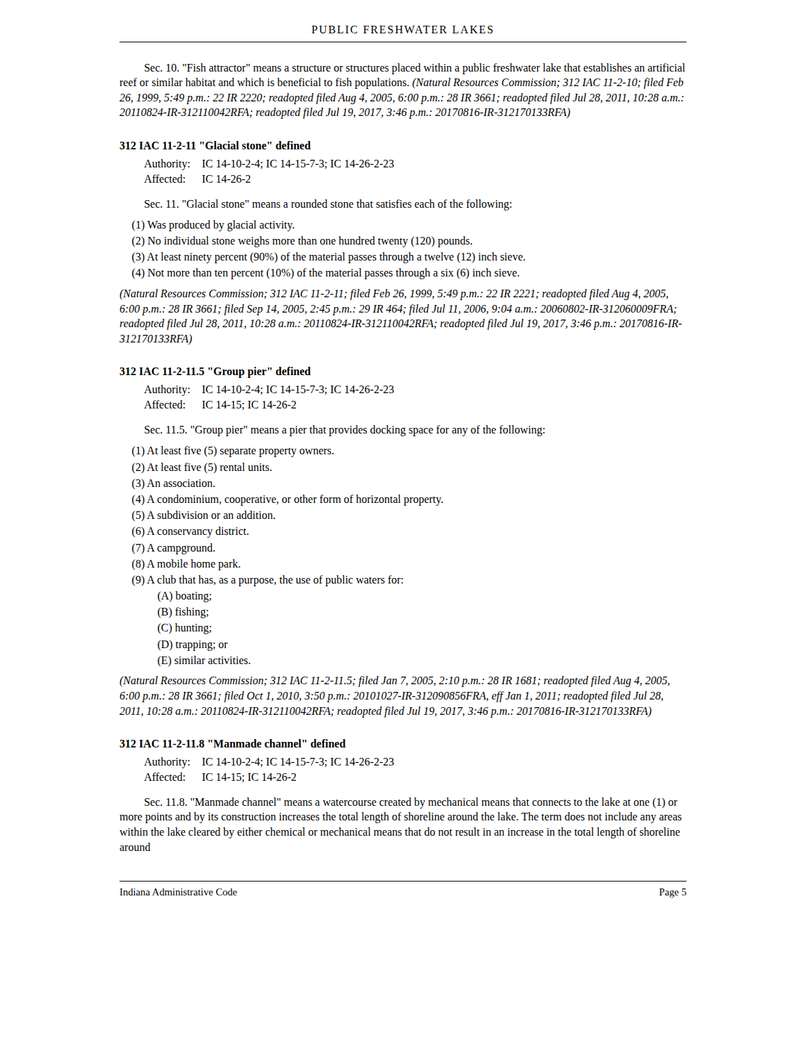PUBLIC FRESHWATER LAKES
Sec. 10. "Fish attractor" means a structure or structures placed within a public freshwater lake that establishes an artificial reef or similar habitat and which is beneficial to fish populations. (Natural Resources Commission; 312 IAC 11-2-10; filed Feb 26, 1999, 5:49 p.m.: 22 IR 2220; readopted filed Aug 4, 2005, 6:00 p.m.: 28 IR 3661; readopted filed Jul 28, 2011, 10:28 a.m.: 20110824-IR-312110042RFA; readopted filed Jul 19, 2017, 3:46 p.m.: 20170816-IR-312170133RFA)
312 IAC 11-2-11 "Glacial stone" defined
Authority: IC 14-10-2-4; IC 14-15-7-3; IC 14-26-2-23
Affected: IC 14-26-2
Sec. 11. "Glacial stone" means a rounded stone that satisfies each of the following:
(1) Was produced by glacial activity.
(2) No individual stone weighs more than one hundred twenty (120) pounds.
(3) At least ninety percent (90%) of the material passes through a twelve (12) inch sieve.
(4) Not more than ten percent (10%) of the material passes through a six (6) inch sieve.
(Natural Resources Commission; 312 IAC 11-2-11; filed Feb 26, 1999, 5:49 p.m.: 22 IR 2221; readopted filed Aug 4, 2005, 6:00 p.m.: 28 IR 3661; filed Sep 14, 2005, 2:45 p.m.: 29 IR 464; filed Jul 11, 2006, 9:04 a.m.: 20060802-IR-312060009FRA; readopted filed Jul 28, 2011, 10:28 a.m.: 20110824-IR-312110042RFA; readopted filed Jul 19, 2017, 3:46 p.m.: 20170816-IR-312170133RFA)
312 IAC 11-2-11.5 "Group pier" defined
Authority: IC 14-10-2-4; IC 14-15-7-3; IC 14-26-2-23
Affected: IC 14-15; IC 14-26-2
Sec. 11.5. "Group pier" means a pier that provides docking space for any of the following:
(1) At least five (5) separate property owners.
(2) At least five (5) rental units.
(3) An association.
(4) A condominium, cooperative, or other form of horizontal property.
(5) A subdivision or an addition.
(6) A conservancy district.
(7) A campground.
(8) A mobile home park.
(9) A club that has, as a purpose, the use of public waters for:
(A) boating;
(B) fishing;
(C) hunting;
(D) trapping; or
(E) similar activities.
(Natural Resources Commission; 312 IAC 11-2-11.5; filed Jan 7, 2005, 2:10 p.m.: 28 IR 1681; readopted filed Aug 4, 2005, 6:00 p.m.: 28 IR 3661; filed Oct 1, 2010, 3:50 p.m.: 20101027-IR-312090856FRA, eff Jan 1, 2011; readopted filed Jul 28, 2011, 10:28 a.m.: 20110824-IR-312110042RFA; readopted filed Jul 19, 2017, 3:46 p.m.: 20170816-IR-312170133RFA)
312 IAC 11-2-11.8 "Manmade channel" defined
Authority: IC 14-10-2-4; IC 14-15-7-3; IC 14-26-2-23
Affected: IC 14-15; IC 14-26-2
Sec. 11.8. "Manmade channel" means a watercourse created by mechanical means that connects to the lake at one (1) or more points and by its construction increases the total length of shoreline around the lake. The term does not include any areas within the lake cleared by either chemical or mechanical means that do not result in an increase in the total length of shoreline around
Indiana Administrative Code Page 5